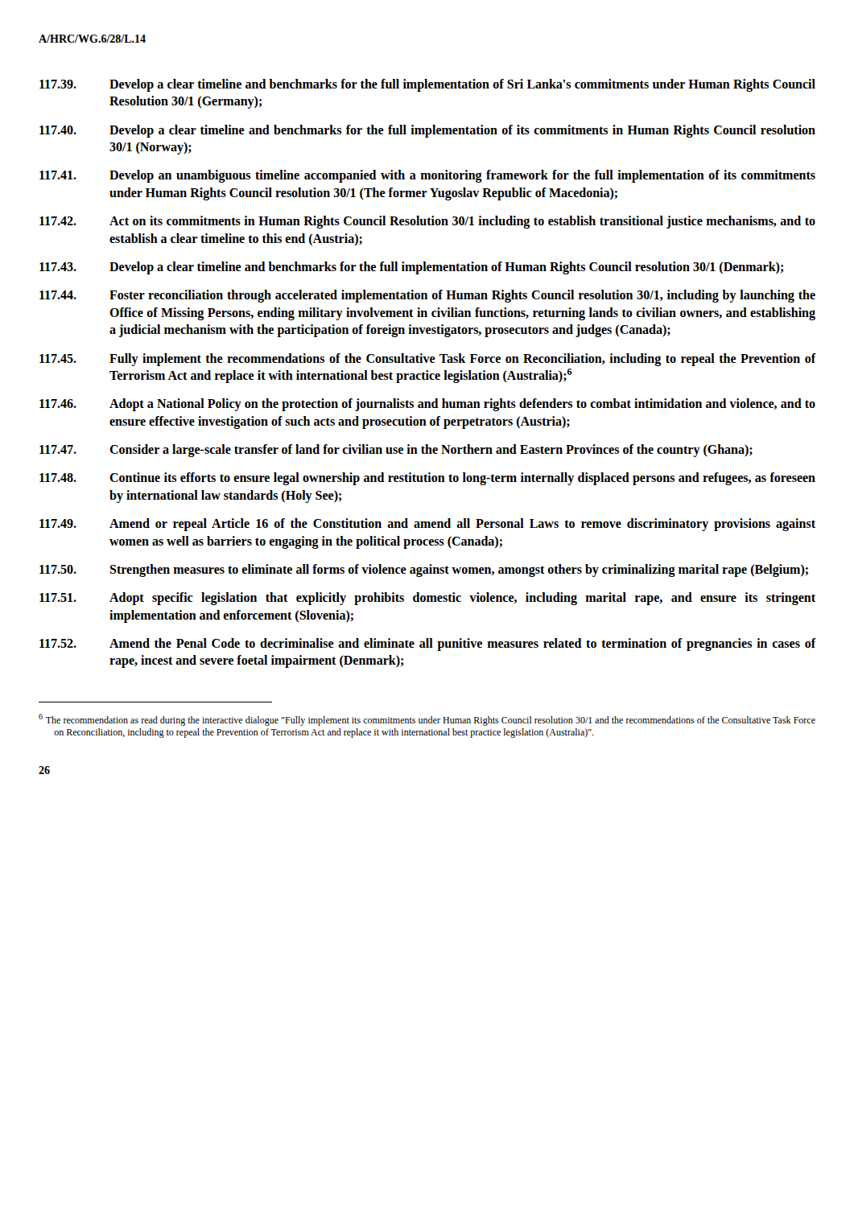A/HRC/WG.6/28/L.14
117.39. Develop a clear timeline and benchmarks for the full implementation of Sri Lanka's commitments under Human Rights Council Resolution 30/1 (Germany);
117.40. Develop a clear timeline and benchmarks for the full implementation of its commitments in Human Rights Council resolution 30/1 (Norway);
117.41. Develop an unambiguous timeline accompanied with a monitoring framework for the full implementation of its commitments under Human Rights Council resolution 30/1 (The former Yugoslav Republic of Macedonia);
117.42. Act on its commitments in Human Rights Council Resolution 30/1 including to establish transitional justice mechanisms, and to establish a clear timeline to this end (Austria);
117.43. Develop a clear timeline and benchmarks for the full implementation of Human Rights Council resolution 30/1 (Denmark);
117.44. Foster reconciliation through accelerated implementation of Human Rights Council resolution 30/1, including by launching the Office of Missing Persons, ending military involvement in civilian functions, returning lands to civilian owners, and establishing a judicial mechanism with the participation of foreign investigators, prosecutors and judges (Canada);
117.45. Fully implement the recommendations of the Consultative Task Force on Reconciliation, including to repeal the Prevention of Terrorism Act and replace it with international best practice legislation (Australia);6
117.46. Adopt a National Policy on the protection of journalists and human rights defenders to combat intimidation and violence, and to ensure effective investigation of such acts and prosecution of perpetrators (Austria);
117.47. Consider a large-scale transfer of land for civilian use in the Northern and Eastern Provinces of the country (Ghana);
117.48. Continue its efforts to ensure legal ownership and restitution to long-term internally displaced persons and refugees, as foreseen by international law standards (Holy See);
117.49. Amend or repeal Article 16 of the Constitution and amend all Personal Laws to remove discriminatory provisions against women as well as barriers to engaging in the political process (Canada);
117.50. Strengthen measures to eliminate all forms of violence against women, amongst others by criminalizing marital rape (Belgium);
117.51. Adopt specific legislation that explicitly prohibits domestic violence, including marital rape, and ensure its stringent implementation and enforcement (Slovenia);
117.52. Amend the Penal Code to decriminalise and eliminate all punitive measures related to termination of pregnancies in cases of rape, incest and severe foetal impairment (Denmark);
6 The recommendation as read during the interactive dialogue "Fully implement its commitments under Human Rights Council resolution 30/1 and the recommendations of the Consultative Task Force on Reconciliation, including to repeal the Prevention of Terrorism Act and replace it with international best practice legislation (Australia)".
26